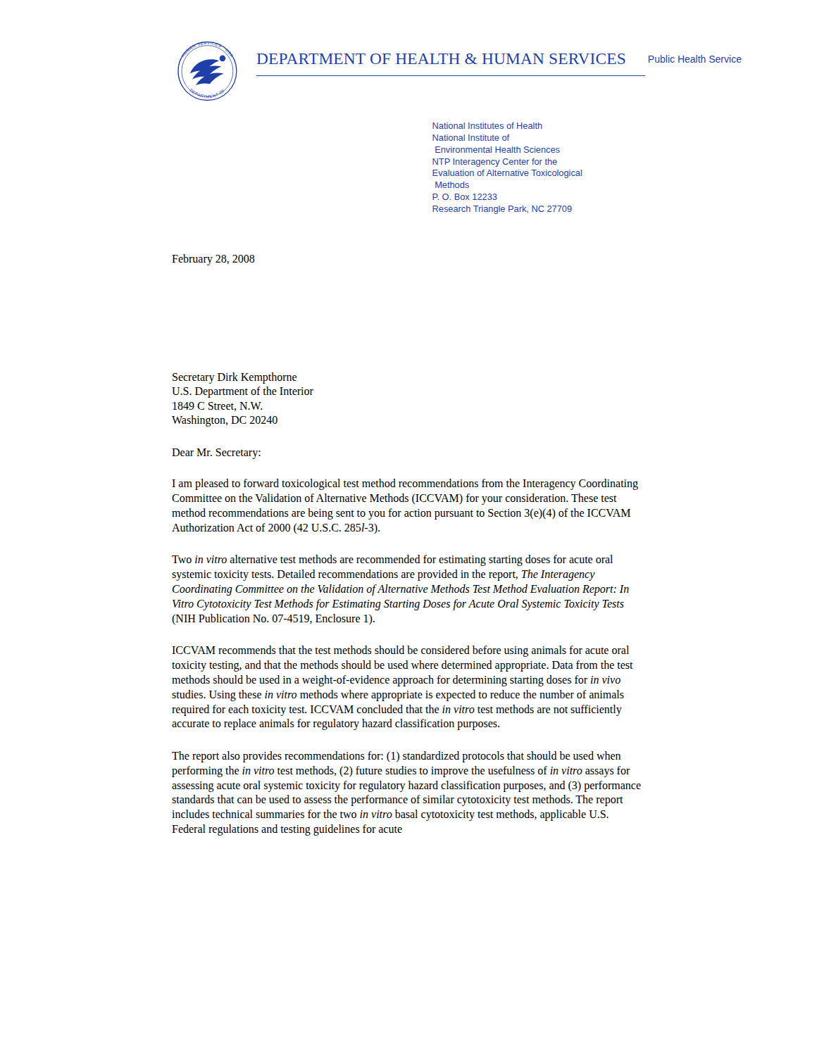HUMAN SERVICES · USA DEPARTMENT OF
Department of Health & Human Services Public Health Service
National Institutes of Health
National Institute of
Environmental Health Sciences
NTP Interagency Center for the
Evaluation of Alternative Toxicological
Methods
P. O. Box 12233
Research Triangle Park, NC 27709
February 28, 2008
Secretary Dirk Kempthorne
U.S. Department of the Interior
1849 C Street, N.W.
Washington, DC 20240
Dear Mr. Secretary:
I am pleased to forward toxicological test method recommendations from the Interagency Coordinating Committee on the Validation of Alternative Methods (ICCVAM) for your consideration. These test method recommendations are being sent to you for action pursuant to Section 3(e)(4) of the ICCVAM Authorization Act of 2000 (42 U.S.C. 285l-3).
Two in vitro alternative test methods are recommended for estimating starting doses for acute oral systemic toxicity tests. Detailed recommendations are provided in the report, The Interagency Coordinating Committee on the Validation of Alternative Methods Test Method Evaluation Report: In Vitro Cytotoxicity Test Methods for Estimating Starting Doses for Acute Oral Systemic Toxicity Tests (NIH Publication No. 07-4519, Enclosure 1).
ICCVAM recommends that the test methods should be considered before using animals for acute oral toxicity testing, and that the methods should be used where determined appropriate. Data from the test methods should be used in a weight-of-evidence approach for determining starting doses for in vivo studies. Using these in vitro methods where appropriate is expected to reduce the number of animals required for each toxicity test. ICCVAM concluded that the in vitro test methods are not sufficiently accurate to replace animals for regulatory hazard classification purposes.
The report also provides recommendations for: (1) standardized protocols that should be used when performing the in vitro test methods, (2) future studies to improve the usefulness of in vitro assays for assessing acute oral systemic toxicity for regulatory hazard classification purposes, and (3) performance standards that can be used to assess the performance of similar cytotoxicity test methods. The report includes technical summaries for the two in vitro basal cytotoxicity test methods, applicable U.S. Federal regulations and testing guidelines for acute